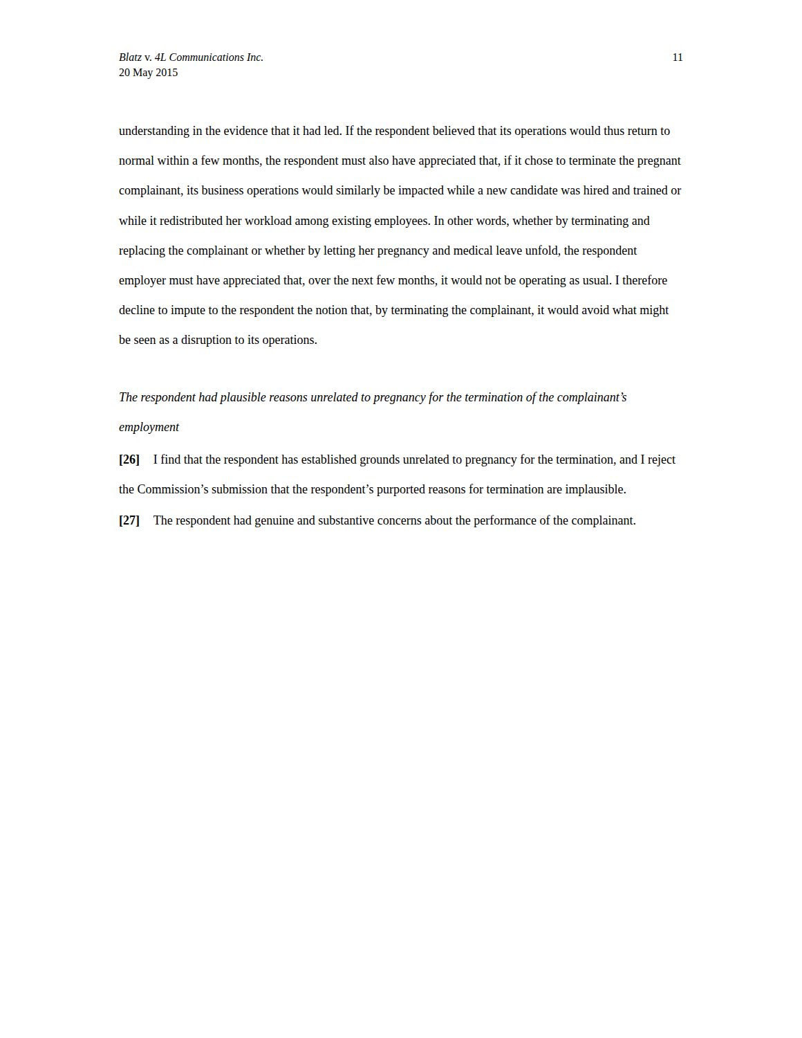Blatz v. 4L Communications Inc.
20 May 2015
11
understanding in the evidence that it had led. If the respondent believed that its operations would thus return to normal within a few months, the respondent must also have appreciated that, if it chose to terminate the pregnant complainant, its business operations would similarly be impacted while a new candidate was hired and trained or while it redistributed her workload among existing employees. In other words, whether by terminating and replacing the complainant or whether by letting her pregnancy and medical leave unfold, the respondent employer must have appreciated that, over the next few months, it would not be operating as usual. I therefore decline to impute to the respondent the notion that, by terminating the complainant, it would avoid what might be seen as a disruption to its operations.
The respondent had plausible reasons unrelated to pregnancy for the termination of the complainant’s employment
[26] I find that the respondent has established grounds unrelated to pregnancy for the termination, and I reject the Commission’s submission that the respondent’s purported reasons for termination are implausible.
[27] The respondent had genuine and substantive concerns about the performance of the complainant.